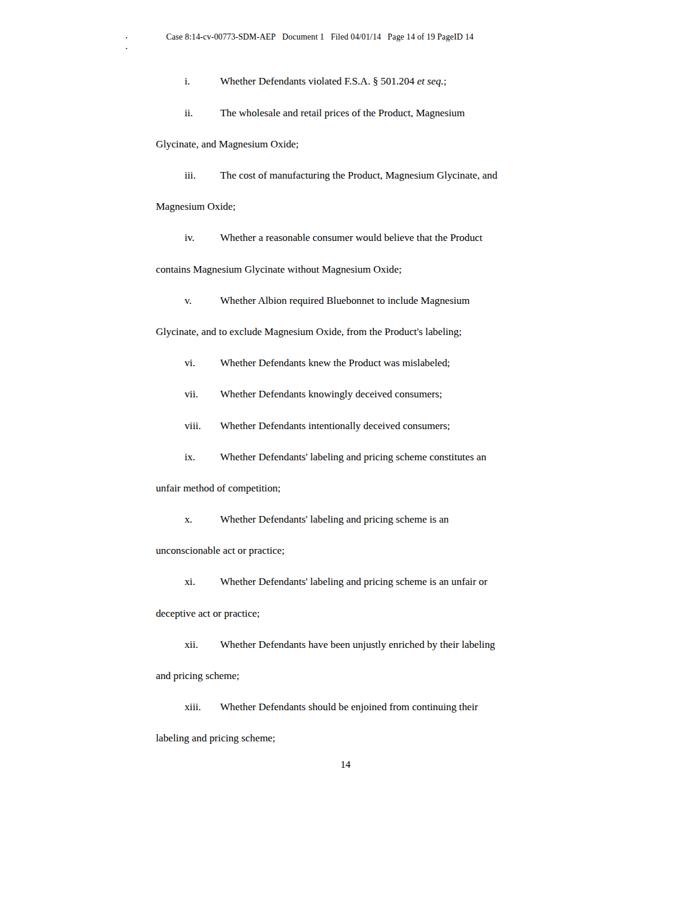..
Case 8:14-cv-00773-SDM-AEP Document 1 Filed 04/01/14 Page 14 of 19 PageID 14
i. Whether Defendants violated F.S.A. § 501.204 et seq.;
ii. The wholesale and retail prices of the Product, Magnesium
Glycinate, and Magnesium Oxide;
iii. The cost of manufacturing the Product, Magnesium Glycinate, and
Magnesium Oxide;
iv. Whether a reasonable consumer would believe that the Product
contains Magnesium Glycinate without Magnesium Oxide;
v. Whether Albion required Bluebonnet to include Magnesium
Glycinate, and to exclude Magnesium Oxide, from the Product's labeling;
vi. Whether Defendants knew the Product was mislabeled;
vii. Whether Defendants knowingly deceived consumers;
viii. Whether Defendants intentionally deceived consumers;
ix. Whether Defendants' labeling and pricing scheme constitutes an
unfair method of competition;
x. Whether Defendants' labeling and pricing scheme is an
unconscionable act or practice;
xi. Whether Defendants' labeling and pricing scheme is an unfair or
deceptive act or practice;
xii. Whether Defendants have been unjustly enriched by their labeling
and pricing scheme;
xiii. Whether Defendants should be enjoined from continuing their
labeling and pricing scheme;
14